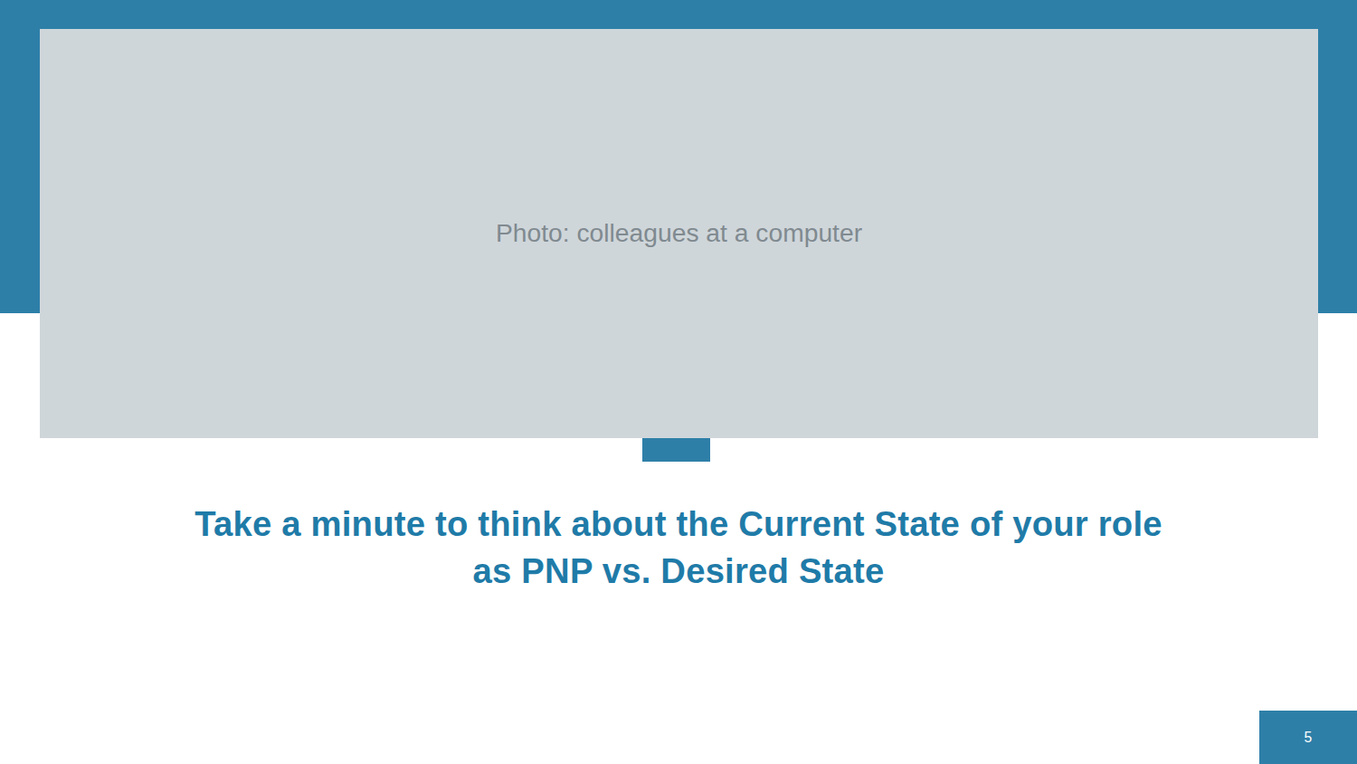Take a minute to think about the Current State of your role
as PNP vs. Desired State
5